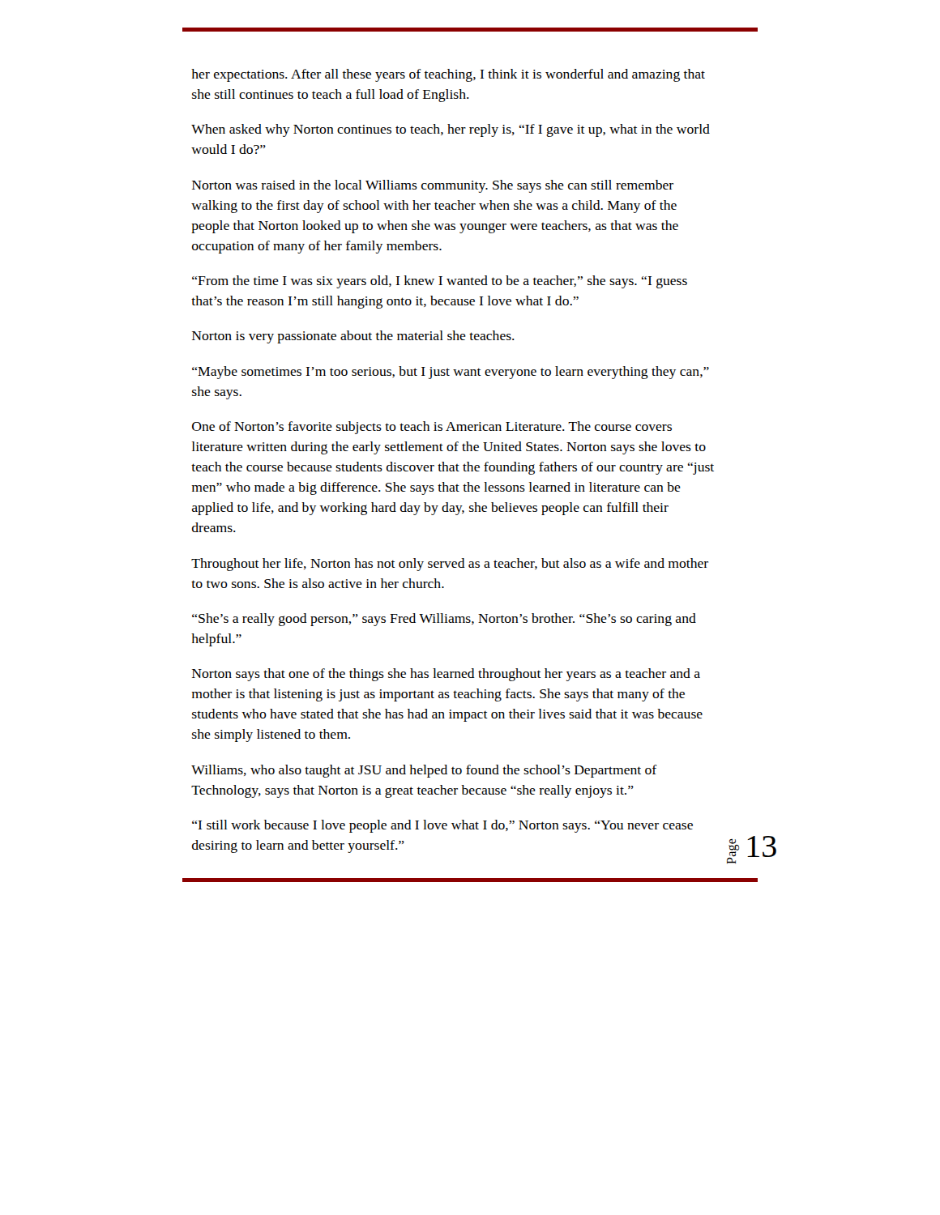her expectations. After all these years of teaching, I think it is wonderful and amazing that she still continues to teach a full load of English.
When asked why Norton continues to teach, her reply is, “If I gave it up, what in the world would I do?”
Norton was raised in the local Williams community. She says she can still remember walking to the first day of school with her teacher when she was a child. Many of the people that Norton looked up to when she was younger were teachers, as that was the occupation of many of her family members.
“From the time I was six years old, I knew I wanted to be a teacher,” she says. “I guess that’s the reason I’m still hanging onto it, because I love what I do.”
Norton is very passionate about the material she teaches.
“Maybe sometimes I’m too serious, but I just want everyone to learn everything they can,” she says.
One of Norton’s favorite subjects to teach is American Literature. The course covers literature written during the early settlement of the United States. Norton says she loves to teach the course because students discover that the founding fathers of our country are “just men” who made a big difference. She says that the lessons learned in literature can be applied to life, and by working hard day by day, she believes people can fulfill their dreams.
Throughout her life, Norton has not only served as a teacher, but also as a wife and mother to two sons. She is also active in her church.
“She’s a really good person,” says Fred Williams, Norton’s brother. “She’s so caring and helpful.”
Norton says that one of the things she has learned throughout her years as a teacher and a mother is that listening is just as important as teaching facts. She says that many of the students who have stated that she has had an impact on their lives said that it was because she simply listened to them.
Williams, who also taught at JSU and helped to found the school’s Department of Technology, says that Norton is a great teacher because “she really enjoys it.”
“I still work because I love people and I love what I do,” Norton says. “You never cease desiring to learn and better yourself.”
Page 13